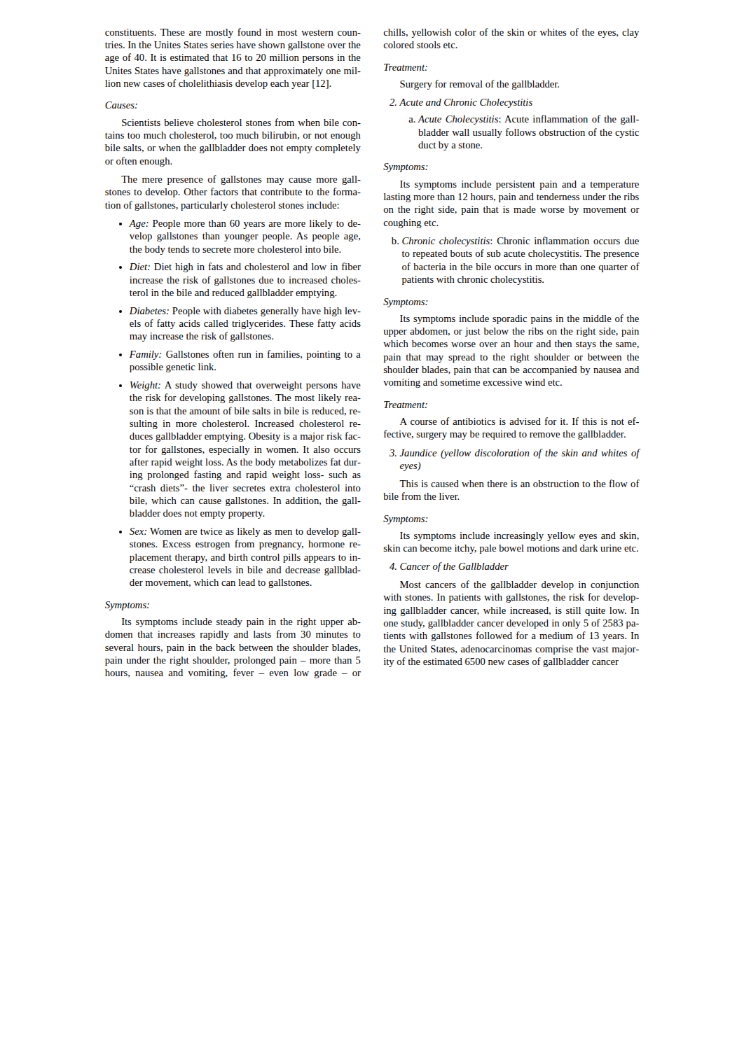constituents. These are mostly found in most western countries. In the Unites States series have shown gallstone over the age of 40. It is estimated that 16 to 20 million persons in the Unites States have gallstones and that approximately one million new cases of cholelithiasis develop each year [12].
Causes:
Scientists believe cholesterol stones from when bile contains too much cholesterol, too much bilirubin, or not enough bile salts, or when the gallbladder does not empty completely or often enough.
The mere presence of gallstones may cause more gallstones to develop. Other factors that contribute to the formation of gallstones, particularly cholesterol stones include:
Age: People more than 60 years are more likely to develop gallstones than younger people. As people age, the body tends to secrete more cholesterol into bile.
Diet: Diet high in fats and cholesterol and low in fiber increase the risk of gallstones due to increased cholesterol in the bile and reduced gallbladder emptying.
Diabetes: People with diabetes generally have high levels of fatty acids called triglycerides. These fatty acids may increase the risk of gallstones.
Family: Gallstones often run in families, pointing to a possible genetic link.
Weight: A study showed that overweight persons have the risk for developing gallstones. The most likely reason is that the amount of bile salts in bile is reduced, resulting in more cholesterol. Increased cholesterol reduces gallbladder emptying. Obesity is a major risk factor for gallstones, especially in women. It also occurs after rapid weight loss. As the body metabolizes fat during prolonged fasting and rapid weight loss- such as “crash diets”- the liver secretes extra cholesterol into bile, which can cause gallstones. In addition, the gallbladder does not empty property.
Sex: Women are twice as likely as men to develop gallstones. Excess estrogen from pregnancy, hormone replacement therapy, and birth control pills appears to increase cholesterol levels in bile and decrease gallbladder movement, which can lead to gallstones.
Symptoms:
Its symptoms include steady pain in the right upper abdomen that increases rapidly and lasts from 30 minutes to several hours, pain in the back between the shoulder blades, pain under the right shoulder, prolonged pain – more than 5 hours, nausea and vomiting, fever – even low grade – or chills, yellowish color of the skin or whites of the eyes, clay colored stools etc.
Treatment:
Surgery for removal of the gallbladder.
Acute and Chronic Cholecystitis
Acute Cholecystitis: Acute inflammation of the gallbladder wall usually follows obstruction of the cystic duct by a stone.
Symptoms:
Its symptoms include persistent pain and a temperature lasting more than 12 hours, pain and tenderness under the ribs on the right side, pain that is made worse by movement or coughing etc.
Chronic cholecystitis: Chronic inflammation occurs due to repeated bouts of sub acute cholecystitis. The presence of bacteria in the bile occurs in more than one quarter of patients with chronic cholecystitis.
Symptoms:
Its symptoms include sporadic pains in the middle of the upper abdomen, or just below the ribs on the right side, pain which becomes worse over an hour and then stays the same, pain that may spread to the right shoulder or between the shoulder blades, pain that can be accompanied by nausea and vomiting and sometime excessive wind etc.
Treatment:
A course of antibiotics is advised for it. If this is not effective, surgery may be required to remove the gallbladder.
Jaundice (yellow discoloration of the skin and whites of eyes)
This is caused when there is an obstruction to the flow of bile from the liver.
Symptoms:
Its symptoms include increasingly yellow eyes and skin, skin can become itchy, pale bowel motions and dark urine etc.
Cancer of the Gallbladder
Most cancers of the gallbladder develop in conjunction with stones. In patients with gallstones, the risk for developing gallbladder cancer, while increased, is still quite low. In one study, gallbladder cancer developed in only 5 of 2583 patients with gallstones followed for a medium of 13 years. In the United States, adenocarcinomas comprise the vast majority of the estimated 6500 new cases of gallbladder cancer